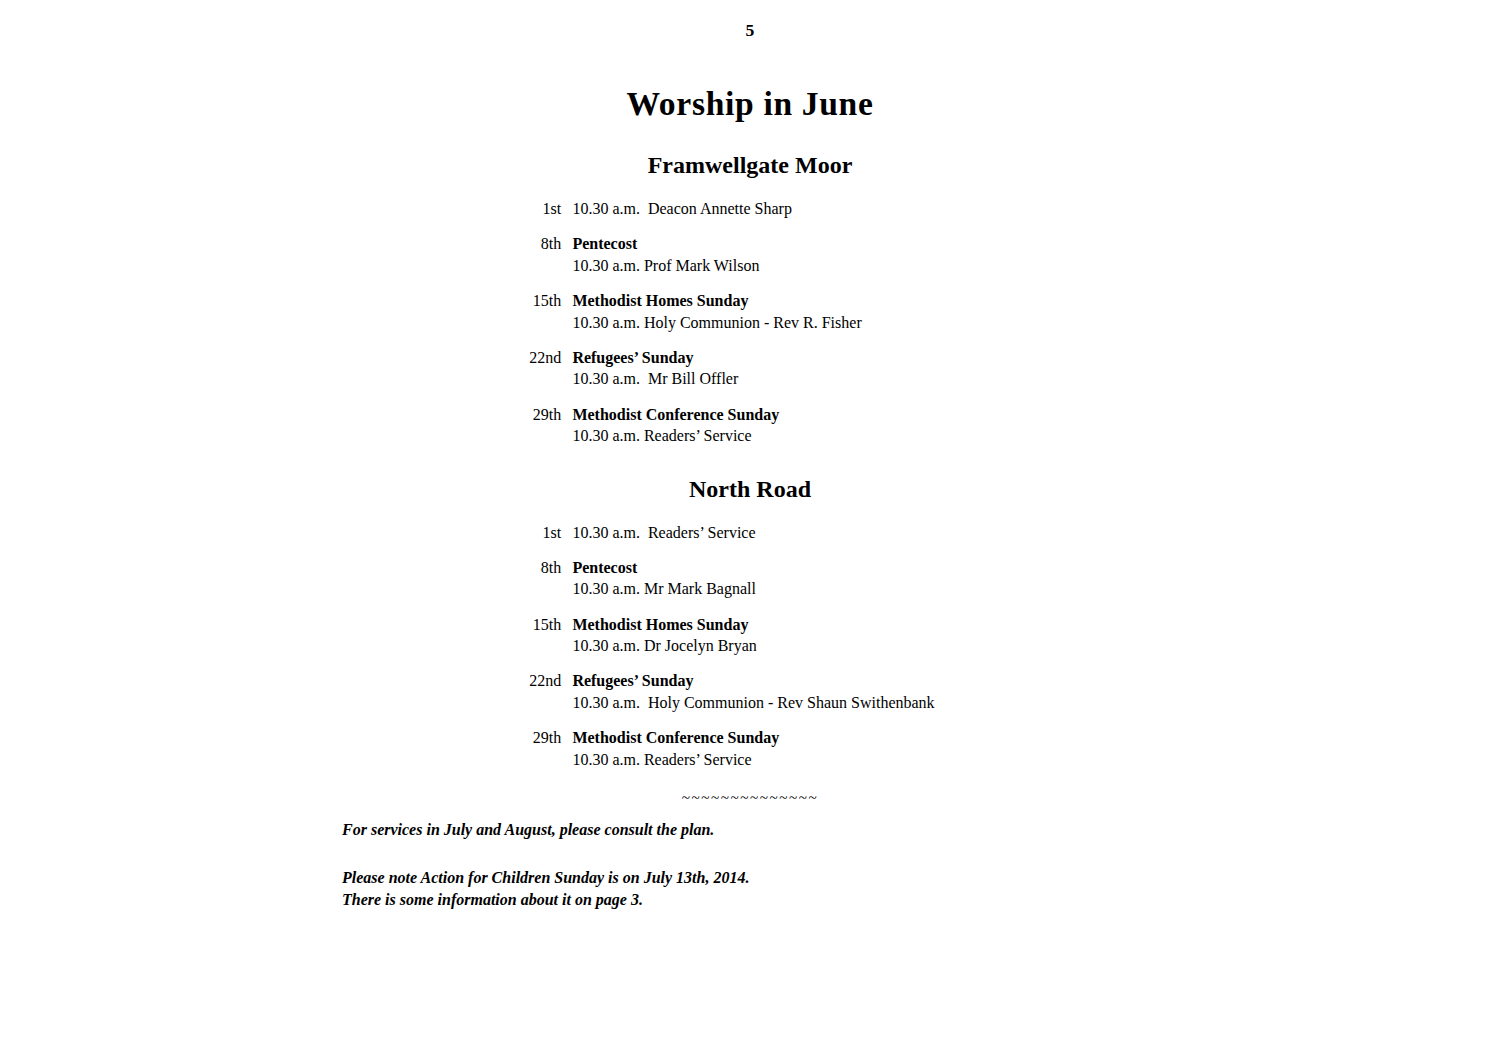5
Worship in June
Framwellgate Moor
1st
10.30 a.m. Deacon Annette Sharp
8th
Pentecost
10.30 a.m. Prof Mark Wilson
15th
Methodist Homes Sunday
10.30 a.m. Holy Communion - Rev R. Fisher
22nd
Refugees’ Sunday
10.30 a.m. Mr Bill Offler
29th
Methodist Conference Sunday
10.30 a.m. Readers’ Service
North Road
1st
10.30 a.m. Readers’ Service
8th
Pentecost
10.30 a.m. Mr Mark Bagnall
15th
Methodist Homes Sunday
10.30 a.m. Dr Jocelyn Bryan
22nd
Refugees’ Sunday
10.30 a.m. Holy Communion - Rev Shaun Swithenbank
29th
Methodist Conference Sunday
10.30 a.m. Readers’ Service
~~~~~~~~~~~~~~
For services in July and August, please consult the plan.
Please note Action for Children Sunday is on July 13th, 2014.
There is some information about it on page 3.